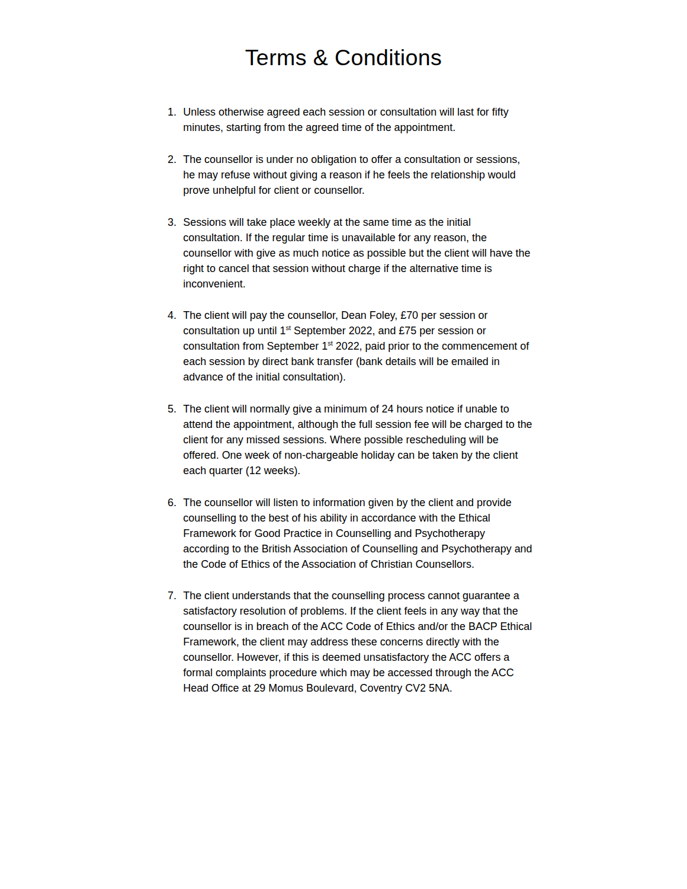Terms & Conditions
Unless otherwise agreed each session or consultation will last for fifty minutes, starting from the agreed time of the appointment.
The counsellor is under no obligation to offer a consultation or sessions, he may refuse without giving a reason if he feels the relationship would prove unhelpful for client or counsellor.
Sessions will take place weekly at the same time as the initial consultation. If the regular time is unavailable for any reason, the counsellor with give as much notice as possible but the client will have the right to cancel that session without charge if the alternative time is inconvenient.
The client will pay the counsellor, Dean Foley, £70 per session or consultation up until 1st September 2022, and £75 per session or consultation from September 1st 2022, paid prior to the commencement of each session by direct bank transfer (bank details will be emailed in advance of the initial consultation).
The client will normally give a minimum of 24 hours notice if unable to attend the appointment, although the full session fee will be charged to the client for any missed sessions. Where possible rescheduling will be offered. One week of non-chargeable holiday can be taken by the client each quarter (12 weeks).
The counsellor will listen to information given by the client and provide counselling to the best of his ability in accordance with the Ethical Framework for Good Practice in Counselling and Psychotherapy according to the British Association of Counselling and Psychotherapy and the Code of Ethics of the Association of Christian Counsellors.
The client understands that the counselling process cannot guarantee a satisfactory resolution of problems. If the client feels in any way that the counsellor is in breach of the ACC Code of Ethics and/or the BACP Ethical Framework, the client may address these concerns directly with the counsellor. However, if this is deemed unsatisfactory the ACC offers a formal complaints procedure which may be accessed through the ACC Head Office at 29 Momus Boulevard, Coventry CV2 5NA.